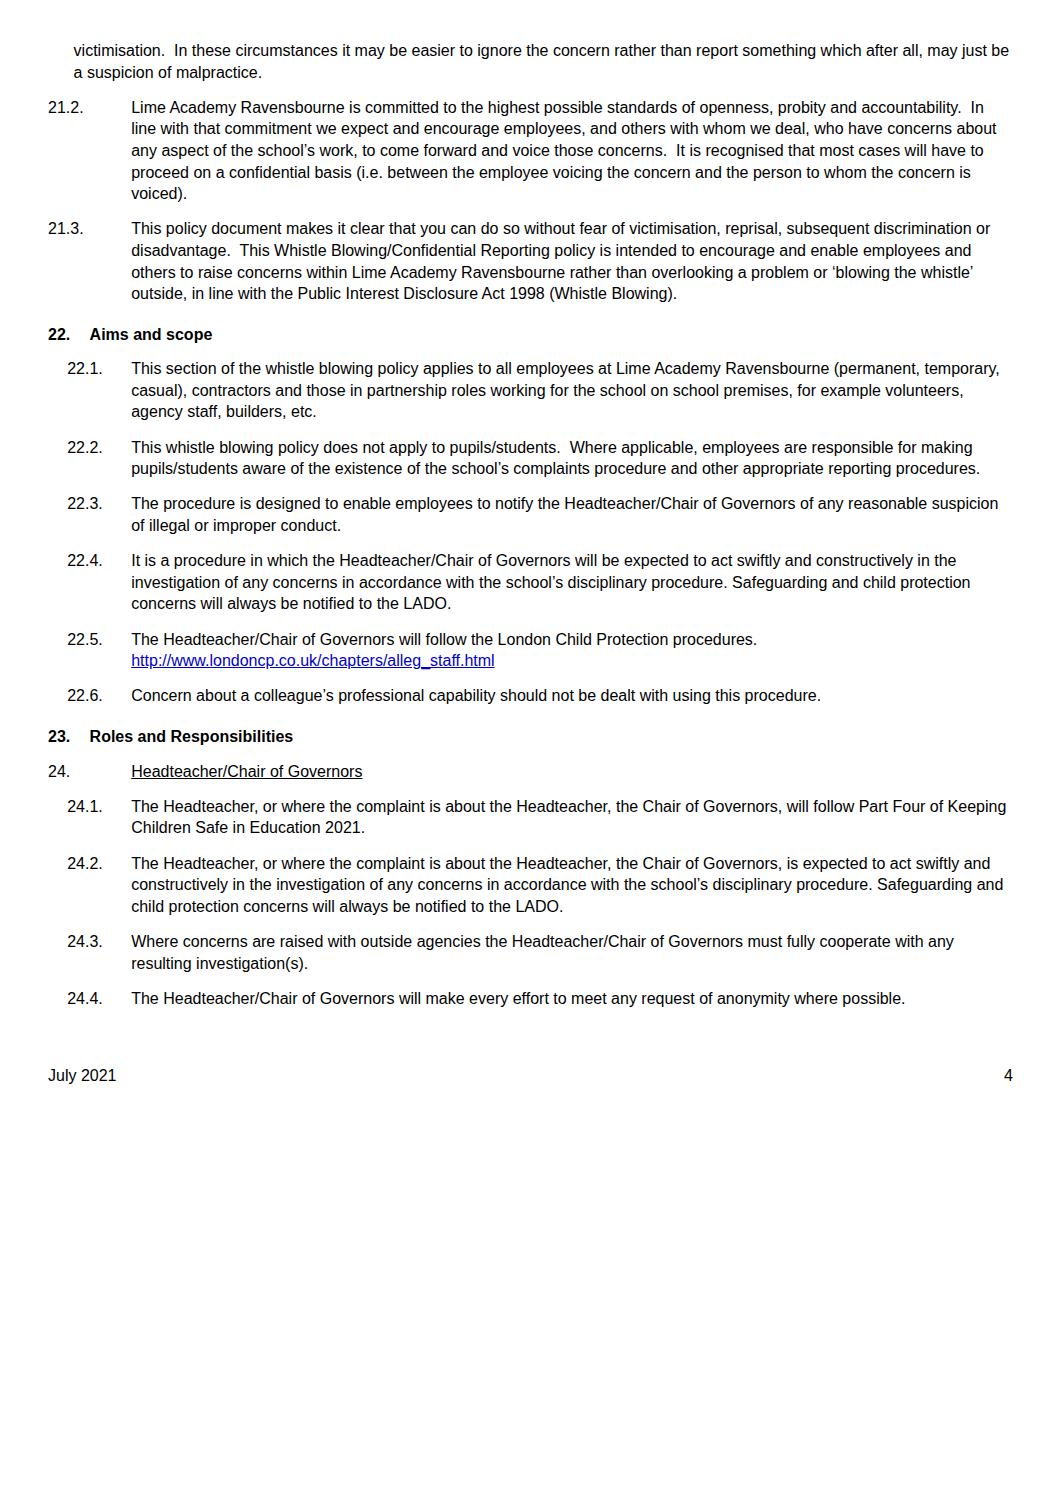victimisation. In these circumstances it may be easier to ignore the concern rather than report something which after all, may just be a suspicion of malpractice.
21.2. Lime Academy Ravensbourne is committed to the highest possible standards of openness, probity and accountability. In line with that commitment we expect and encourage employees, and others with whom we deal, who have concerns about any aspect of the school’s work, to come forward and voice those concerns. It is recognised that most cases will have to proceed on a confidential basis (i.e. between the employee voicing the concern and the person to whom the concern is voiced).
21.3. This policy document makes it clear that you can do so without fear of victimisation, reprisal, subsequent discrimination or disadvantage. This Whistle Blowing/Confidential Reporting policy is intended to encourage and enable employees and others to raise concerns within Lime Academy Ravensbourne rather than overlooking a problem or ‘blowing the whistle’ outside, in line with the Public Interest Disclosure Act 1998 (Whistle Blowing).
22. Aims and scope
22.1. This section of the whistle blowing policy applies to all employees at Lime Academy Ravensbourne (permanent, temporary, casual), contractors and those in partnership roles working for the school on school premises, for example volunteers, agency staff, builders, etc.
22.2. This whistle blowing policy does not apply to pupils/students. Where applicable, employees are responsible for making pupils/students aware of the existence of the school’s complaints procedure and other appropriate reporting procedures.
22.3. The procedure is designed to enable employees to notify the Headteacher/Chair of Governors of any reasonable suspicion of illegal or improper conduct.
22.4. It is a procedure in which the Headteacher/Chair of Governors will be expected to act swiftly and constructively in the investigation of any concerns in accordance with the school’s disciplinary procedure. Safeguarding and child protection concerns will always be notified to the LADO.
22.5. The Headteacher/Chair of Governors will follow the London Child Protection procedures. http://www.londoncp.co.uk/chapters/alleg_staff.html
22.6. Concern about a colleague’s professional capability should not be dealt with using this procedure.
23. Roles and Responsibilities
24. Headteacher/Chair of Governors
24.1. The Headteacher, or where the complaint is about the Headteacher, the Chair of Governors, will follow Part Four of Keeping Children Safe in Education 2021.
24.2. The Headteacher, or where the complaint is about the Headteacher, the Chair of Governors, is expected to act swiftly and constructively in the investigation of any concerns in accordance with the school’s disciplinary procedure. Safeguarding and child protection concerns will always be notified to the LADO.
24.3. Where concerns are raised with outside agencies the Headteacher/Chair of Governors must fully cooperate with any resulting investigation(s).
24.4. The Headteacher/Chair of Governors will make every effort to meet any request of anonymity where possible.
July 2021 4